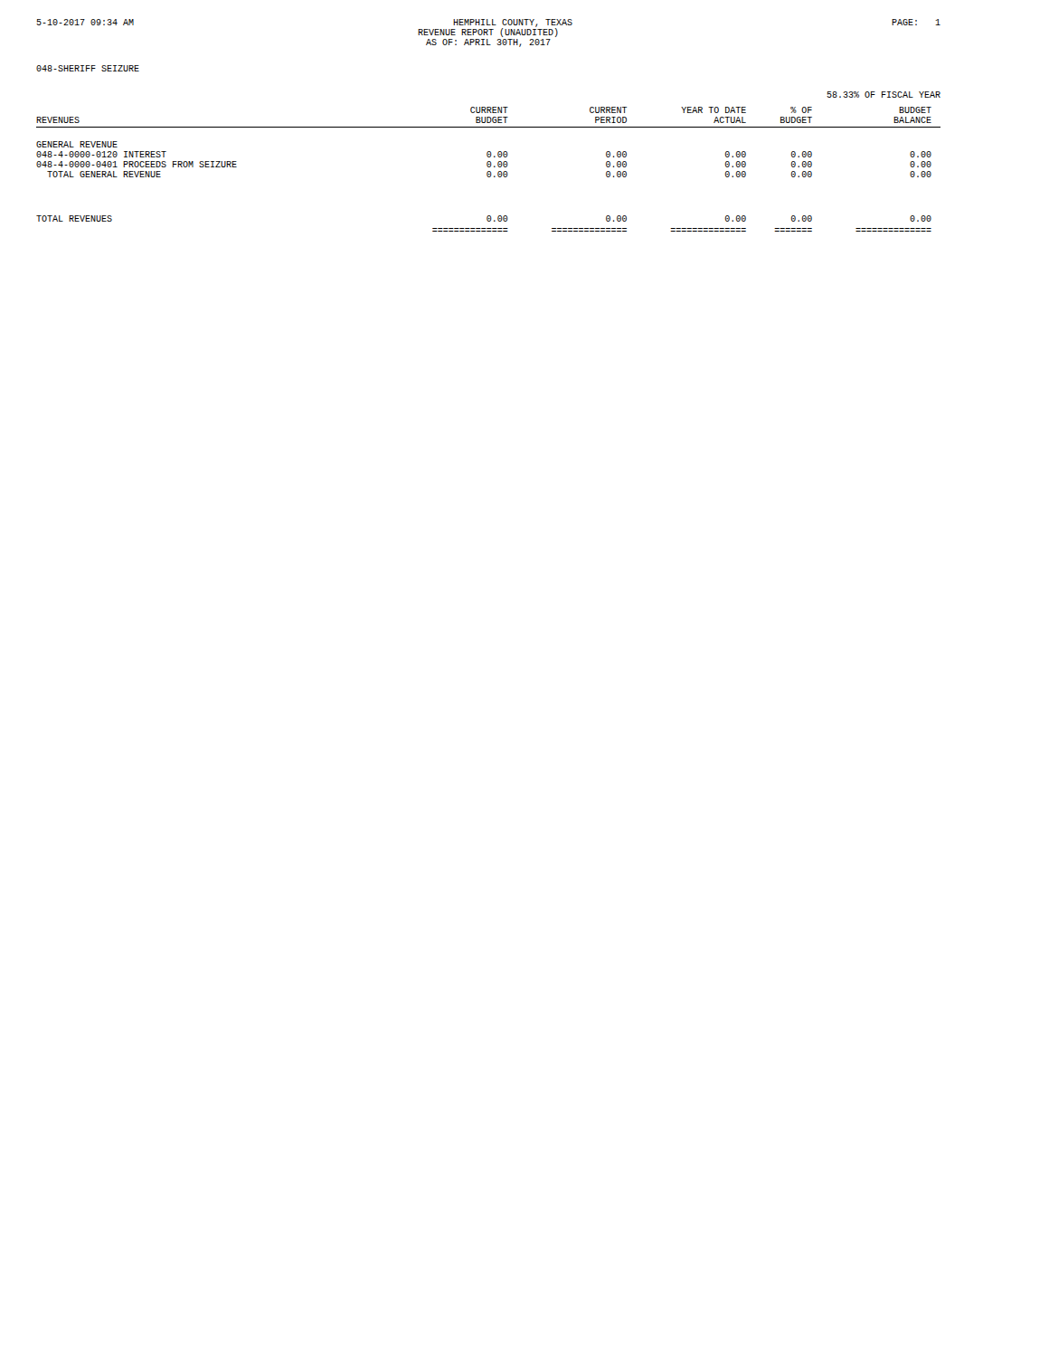5-10-2017 09:34 AM HEMPHILL COUNTY, TEXAS PAGE: 1
REVENUE REPORT (UNAUDITED)
AS OF: APRIL 30TH, 2017
048-SHERIFF SEIZURE
58.33% OF FISCAL YEAR
| | CURRENT | CURRENT | YEAR TO DATE | % OF | BUDGET |
| --- | --- | --- | --- | --- | --- |
| REVENUES | BUDGET | PERIOD | ACTUAL | BUDGET | BALANCE |
| GENERAL REVENUE | | | | | |
| 048-4-0000-0120 INTEREST | 0.00 | 0.00 | 0.00 | 0.00 | 0.00 |
| 048-4-0000-0401 PROCEEDS FROM SEIZURE | 0.00 | 0.00 | 0.00 | 0.00 | 0.00 |
| TOTAL GENERAL REVENUE | 0.00 | 0.00 | 0.00 | 0.00 | 0.00 |
| TOTAL REVENUES | 0.00 | 0.00 | 0.00 | 0.00 | 0.00 |
| | ============== | ============== | ============== | ======= | ============== |